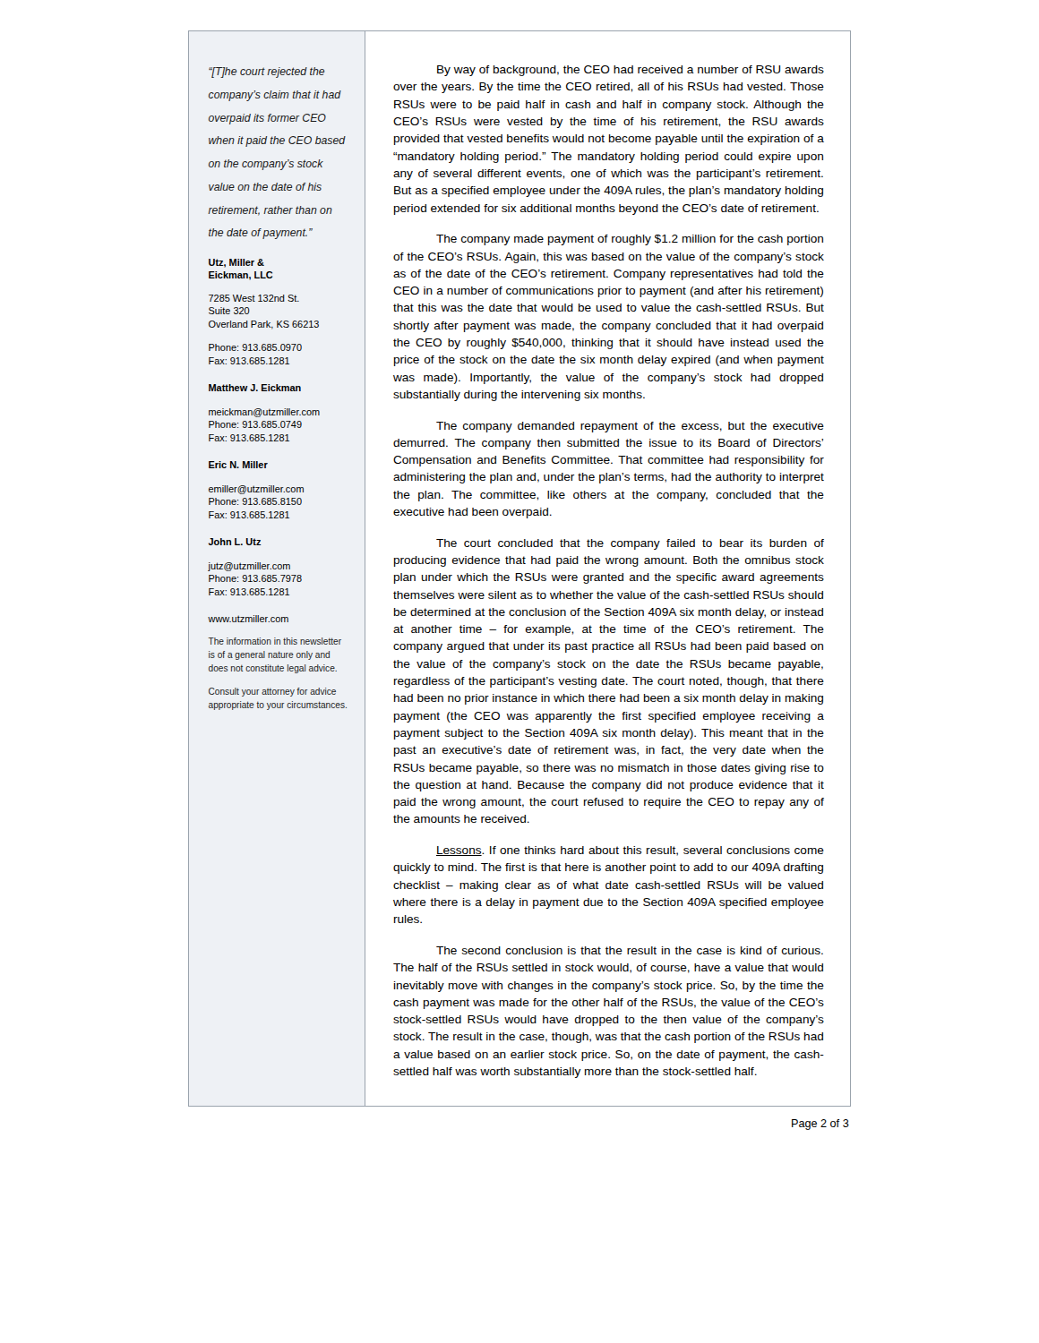“[T]he court rejected the company’s claim that it had overpaid its former CEO when it paid the CEO based on the company’s stock value on the date of his retirement, rather than on the date of payment.”
Utz, Miller &
Eickman, LLC
7285 West 132nd St.
Suite 320
Overland Park, KS 66213
Phone: 913.685.0970
Fax: 913.685.1281
Matthew J. Eickman
meickman@utzmiller.com
Phone: 913.685.0749
Fax: 913.685.1281
Eric N. Miller
emiller@utzmiller.com
Phone: 913.685.8150
Fax: 913.685.1281
John L. Utz
jutz@utzmiller.com
Phone: 913.685.7978
Fax: 913.685.1281
www.utzmiller.com
The information in this newsletter is of a general nature only and does not constitute legal advice.
Consult your attorney for advice appropriate to your circumstances.
By way of background, the CEO had received a number of RSU awards over the years. By the time the CEO retired, all of his RSUs had vested. Those RSUs were to be paid half in cash and half in company stock. Although the CEO’s RSUs were vested by the time of his retirement, the RSU awards provided that vested benefits would not become payable until the expiration of a “mandatory holding period.” The mandatory holding period could expire upon any of several different events, one of which was the participant’s retirement. But as a specified employee under the 409A rules, the plan’s mandatory holding period extended for six additional months beyond the CEO’s date of retirement.
The company made payment of roughly $1.2 million for the cash portion of the CEO’s RSUs. Again, this was based on the value of the company’s stock as of the date of the CEO’s retirement. Company representatives had told the CEO in a number of communications prior to payment (and after his retirement) that this was the date that would be used to value the cash-settled RSUs. But shortly after payment was made, the company concluded that it had overpaid the CEO by roughly $540,000, thinking that it should have instead used the price of the stock on the date the six month delay expired (and when payment was made). Importantly, the value of the company’s stock had dropped substantially during the intervening six months.
The company demanded repayment of the excess, but the executive demurred. The company then submitted the issue to its Board of Directors’ Compensation and Benefits Committee. That committee had responsibility for administering the plan and, under the plan’s terms, had the authority to interpret the plan. The committee, like others at the company, concluded that the executive had been overpaid.
The court concluded that the company failed to bear its burden of producing evidence that had paid the wrong amount. Both the omnibus stock plan under which the RSUs were granted and the specific award agreements themselves were silent as to whether the value of the cash-settled RSUs should be determined at the conclusion of the Section 409A six month delay, or instead at another time – for example, at the time of the CEO’s retirement. The company argued that under its past practice all RSUs had been paid based on the value of the company’s stock on the date the RSUs became payable, regardless of the participant’s vesting date. The court noted, though, that there had been no prior instance in which there had been a six month delay in making payment (the CEO was apparently the first specified employee receiving a payment subject to the Section 409A six month delay). This meant that in the past an executive’s date of retirement was, in fact, the very date when the RSUs became payable, so there was no mismatch in those dates giving rise to the question at hand. Because the company did not produce evidence that it paid the wrong amount, the court refused to require the CEO to repay any of the amounts he received.
Lessons. If one thinks hard about this result, several conclusions come quickly to mind. The first is that here is another point to add to our 409A drafting checklist – making clear as of what date cash-settled RSUs will be valued where there is a delay in payment due to the Section 409A specified employee rules.
The second conclusion is that the result in the case is kind of curious. The half of the RSUs settled in stock would, of course, have a value that would inevitably move with changes in the company’s stock price. So, by the time the cash payment was made for the other half of the RSUs, the value of the CEO’s stock-settled RSUs would have dropped to the then value of the company’s stock. The result in the case, though, was that the cash portion of the RSUs had a value based on an earlier stock price. So, on the date of payment, the cash-settled half was worth substantially more than the stock-settled half.
Page 2 of 3